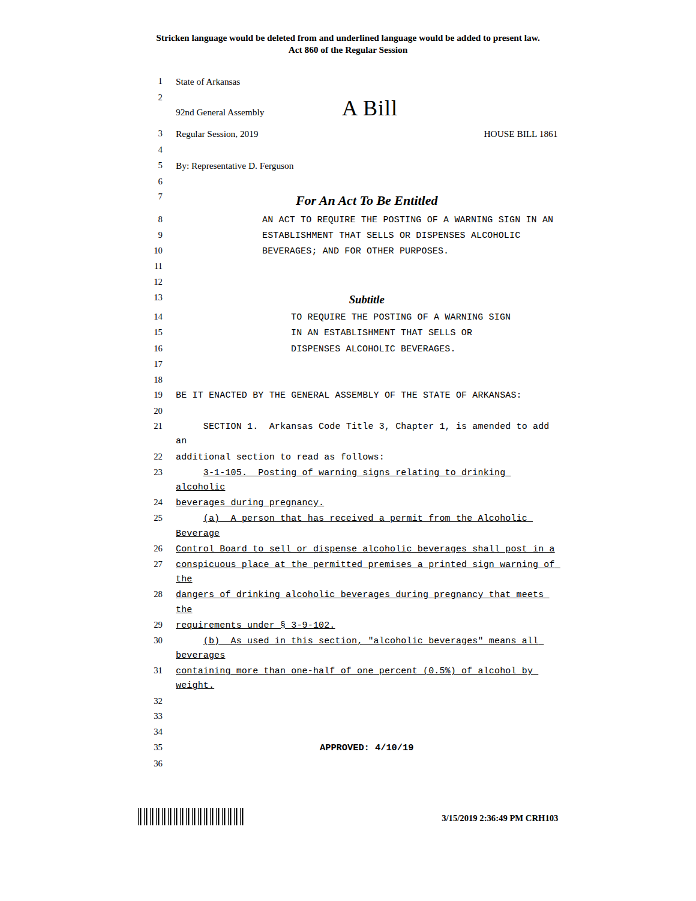Stricken language would be deleted from and underlined language would be added to present law.
Act 860 of the Regular Session
| 1 | State of Arkansas |
| 2 | 92nd General Assembly A Bill |
| 3 | Regular Session, 2019 HOUSE BILL 1861 |
| 4 | |
| 5 | By: Representative D. Ferguson |
| 6 | |
| 7 | For An Act To Be Entitled |
| 8 | AN ACT TO REQUIRE THE POSTING OF A WARNING SIGN IN AN |
| 9 | ESTABLISHMENT THAT SELLS OR DISPENSES ALCOHOLIC |
| 10 | BEVERAGES; AND FOR OTHER PURPOSES. |
| 11 | |
| 12 | |
| 13 | Subtitle |
| 14 | TO REQUIRE THE POSTING OF A WARNING SIGN |
| 15 | IN AN ESTABLISHMENT THAT SELLS OR |
| 16 | DISPENSES ALCOHOLIC BEVERAGES. |
| 17 | |
| 18 | |
| 19 | BE IT ENACTED BY THE GENERAL ASSEMBLY OF THE STATE OF ARKANSAS: |
| 20 | |
| 21 | SECTION 1. Arkansas Code Title 3, Chapter 1, is amended to add an |
| 22 | additional section to read as follows: |
| 23 | 3-1-105. Posting of warning signs relating to drinking alcoholic |
| 24 | beverages during pregnancy. |
| 25 | (a) A person that has received a permit from the Alcoholic Beverage |
| 26 | Control Board to sell or dispense alcoholic beverages shall post in a |
| 27 | conspicuous place at the permitted premises a printed sign warning of the |
| 28 | dangers of drinking alcoholic beverages during pregnancy that meets the |
| 29 | requirements under § 3-9-102. |
| 30 | (b) As used in this section, "alcoholic beverages" means all beverages |
| 31 | containing more than one-half of one percent (0.5%) of alcohol by weight. |
| 32 | |
| 33 | |
| 34 | |
| 35 | APPROVED: 4/10/19 |
| 36 | |
3/15/2019 2:36:49 PM CRH103